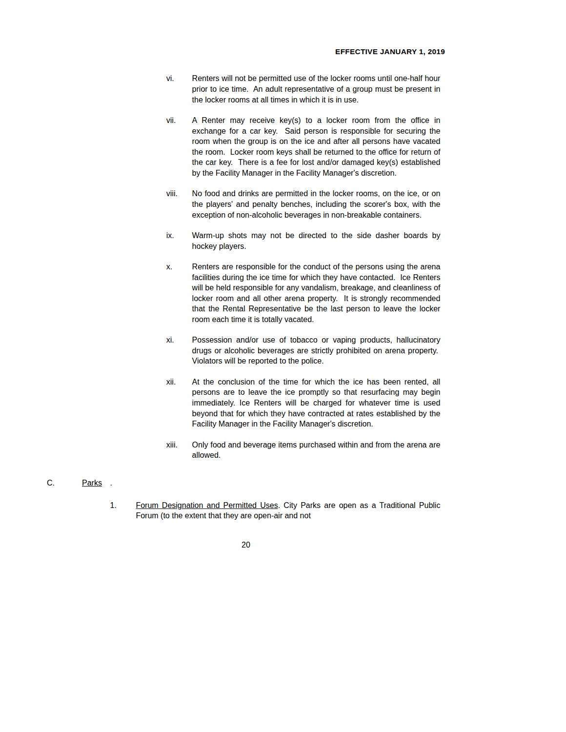EFFECTIVE JANUARY 1, 2019
vi.
Renters will not be permitted use of the locker rooms until one-half hour prior to ice time. An adult representative of a group must be present in the locker rooms at all times in which it is in use.
vii.
A Renter may receive key(s) to a locker room from the office in exchange for a car key. Said person is responsible for securing the room when the group is on the ice and after all persons have vacated the room. Locker room keys shall be returned to the office for return of the car key. There is a fee for lost and/or damaged key(s) established by the Facility Manager in the Facility Manager's discretion.
viii.
No food and drinks are permitted in the locker rooms, on the ice, or on the players' and penalty benches, including the scorer's box, with the exception of non-alcoholic beverages in non-breakable containers.
ix.
Warm-up shots may not be directed to the side dasher boards by hockey players.
x.
Renters are responsible for the conduct of the persons using the arena facilities during the ice time for which they have contacted. Ice Renters will be held responsible for any vandalism, breakage, and cleanliness of locker room and all other arena property. It is strongly recommended that the Rental Representative be the last person to leave the locker room each time it is totally vacated.
xi.
Possession and/or use of tobacco or vaping products, hallucinatory drugs or alcoholic beverages are strictly prohibited on arena property. Violators will be reported to the police.
xii.
At the conclusion of the time for which the ice has been rented, all persons are to leave the ice promptly so that resurfacing may begin immediately. Ice Renters will be charged for whatever time is used beyond that for which they have contracted at rates established by the Facility Manager in the Facility Manager's discretion.
xiii.
Only food and beverage items purchased within and from the arena are allowed.
C.
Parks
.
1.
Forum Designation and Permitted Uses. City Parks are open as a Traditional Public Forum (to the extent that they are open-air and not
20